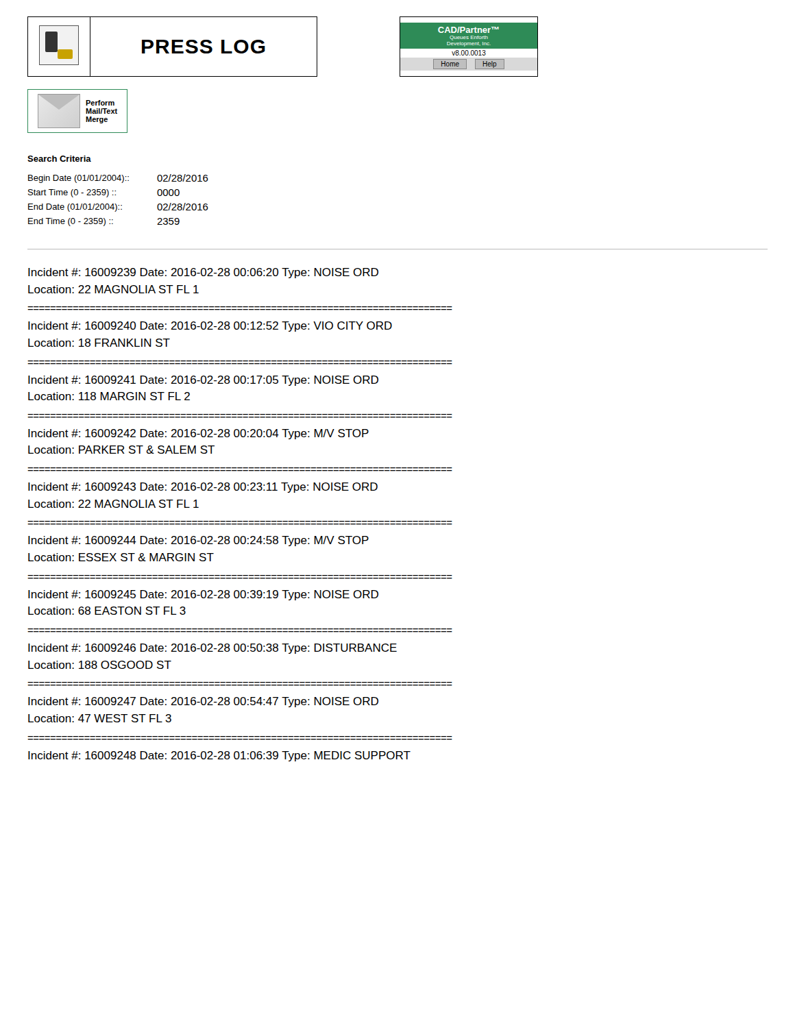| | PRESS LOG | | CAD/Partner™ Queues Enforth Development, Inc. v8.00.0013 Home Help |
| | Perform Mail/Text Merge |
Search Criteria
| Begin Date (01/01/2004):: | 02/28/2016 |
| Start Time (0 - 2359) :: | 0000 |
| End Date (01/01/2004):: | 02/28/2016 |
| End Time (0 - 2359) :: | 2359 |
Incident #: 16009239 Date: 2016-02-28 00:06:20 Type: NOISE ORD
Location: 22 MAGNOLIA ST FL 1
===========================================================================
Incident #: 16009240 Date: 2016-02-28 00:12:52 Type: VIO CITY ORD
Location: 18 FRANKLIN ST
===========================================================================
Incident #: 16009241 Date: 2016-02-28 00:17:05 Type: NOISE ORD
Location: 118 MARGIN ST FL 2
===========================================================================
Incident #: 16009242 Date: 2016-02-28 00:20:04 Type: M/V STOP
Location: PARKER ST & SALEM ST
===========================================================================
Incident #: 16009243 Date: 2016-02-28 00:23:11 Type: NOISE ORD
Location: 22 MAGNOLIA ST FL 1
===========================================================================
Incident #: 16009244 Date: 2016-02-28 00:24:58 Type: M/V STOP
Location: ESSEX ST & MARGIN ST
===========================================================================
Incident #: 16009245 Date: 2016-02-28 00:39:19 Type: NOISE ORD
Location: 68 EASTON ST FL 3
===========================================================================
Incident #: 16009246 Date: 2016-02-28 00:50:38 Type: DISTURBANCE
Location: 188 OSGOOD ST
===========================================================================
Incident #: 16009247 Date: 2016-02-28 00:54:47 Type: NOISE ORD
Location: 47 WEST ST FL 3
===========================================================================
Incident #: 16009248 Date: 2016-02-28 01:06:39 Type: MEDIC SUPPORT